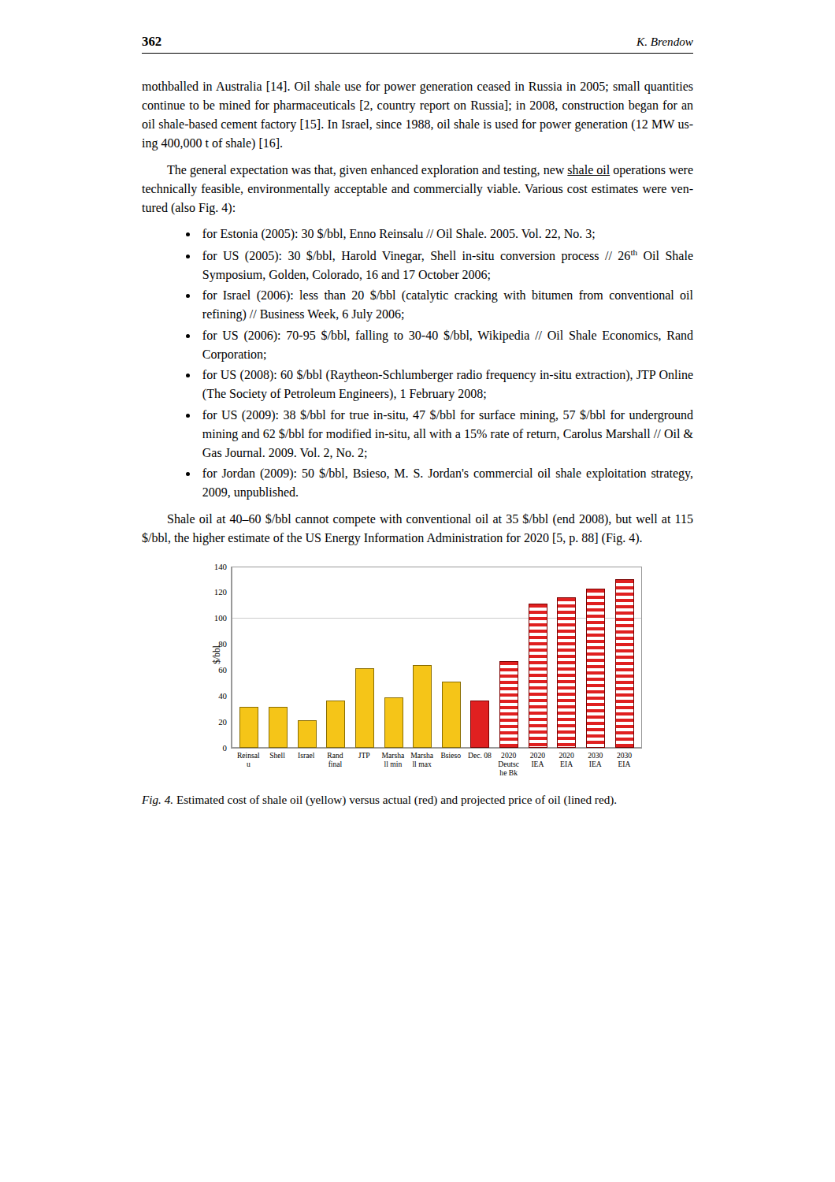362 K. Brendow
mothballed in Australia [14]. Oil shale use for power generation ceased in Russia in 2005; small quantities continue to be mined for pharmaceuticals [2, country report on Russia]; in 2008, construction began for an oil shale-based cement factory [15]. In Israel, since 1988, oil shale is used for power generation (12 MW using 400,000 t of shale) [16].
The general expectation was that, given enhanced exploration and testing, new shale oil operations were technically feasible, environmentally acceptable and commercially viable. Various cost estimates were ventured (also Fig. 4):
for Estonia (2005): 30 $/bbl, Enno Reinsalu // Oil Shale. 2005. Vol. 22, No. 3;
for US (2005): 30 $/bbl, Harold Vinegar, Shell in-situ conversion process // 26th Oil Shale Symposium, Golden, Colorado, 16 and 17 October 2006;
for Israel (2006): less than 20 $/bbl (catalytic cracking with bitumen from conventional oil refining) // Business Week, 6 July 2006;
for US (2006): 70-95 $/bbl, falling to 30-40 $/bbl, Wikipedia // Oil Shale Economics, Rand Corporation;
for US (2008): 60 $/bbl (Raytheon-Schlumberger radio frequency in-situ extraction), JTP Online (The Society of Petroleum Engineers), 1 February 2008;
for US (2009): 38 $/bbl for true in-situ, 47 $/bbl for surface mining, 57 $/bbl for underground mining and 62 $/bbl for modified in-situ, all with a 15% rate of return, Carolus Marshall // Oil & Gas Journal. 2009. Vol. 2, No. 2;
for Jordan (2009): 50 $/bbl, Bsieso, M. S. Jordan's commercial oil shale exploitation strategy, 2009, unpublished.
Shale oil at 40–60 $/bbl cannot compete with conventional oil at 35 $/bbl (end 2008), but well at 115 $/bbl, the higher estimate of the US Energy Information Administration for 2020 [5, p. 88] (Fig. 4).
$/bbl
140 120 100 80 60 40 20 0
Reinsalu
Shell
Israel
Rand final
JTP
Marshall min
Marshall max
Bsieso
Dec. 08
2020 Deutsche Bk
2020 IEA
2020 EIA
2030 IEA
2030 EIA
Fig. 4. Estimated cost of shale oil (yellow) versus actual (red) and projected price of oil (lined red).